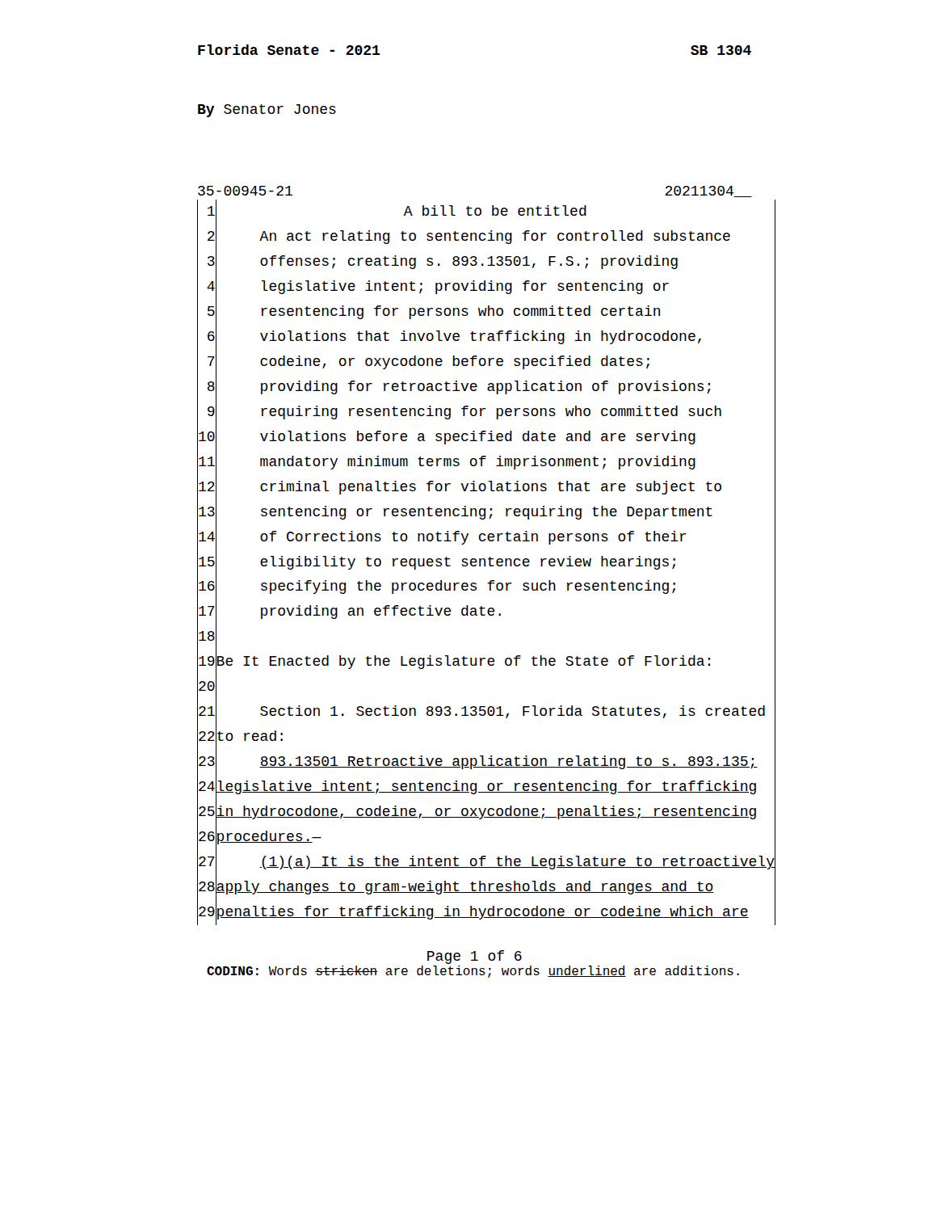Florida Senate - 2021 SB 1304
By Senator Jones
35-00945-21 20211304__
| 1 | A bill to be entitled |
| 2 | An act relating to sentencing for controlled substance |
| 3 | offenses; creating s. 893.13501, F.S.; providing |
| 4 | legislative intent; providing for sentencing or |
| 5 | resentencing for persons who committed certain |
| 6 | violations that involve trafficking in hydrocodone, |
| 7 | codeine, or oxycodone before specified dates; |
| 8 | providing for retroactive application of provisions; |
| 9 | requiring resentencing for persons who committed such |
| 10 | violations before a specified date and are serving |
| 11 | mandatory minimum terms of imprisonment; providing |
| 12 | criminal penalties for violations that are subject to |
| 13 | sentencing or resentencing; requiring the Department |
| 14 | of Corrections to notify certain persons of their |
| 15 | eligibility to request sentence review hearings; |
| 16 | specifying the procedures for such resentencing; |
| 17 | providing an effective date. |
| 18 | |
| 19 | Be It Enacted by the Legislature of the State of Florida: |
| 20 | |
| 21 | Section 1. Section 893.13501, Florida Statutes, is created |
| 22 | to read: |
| 23 | 893.13501 Retroactive application relating to s. 893.135; |
| 24 | legislative intent; sentencing or resentencing for trafficking |
| 25 | in hydrocodone, codeine, or oxycodone; penalties; resentencing |
| 26 | procedures. — |
| 27 | (1)(a) It is the intent of the Legislature to retroactively |
| 28 | apply changes to gram-weight thresholds and ranges and to |
| 29 | penalties for trafficking in hydrocodone or codeine which are |
Page 1 of 6
CODING: Words stricken are deletions; words underlined are additions.